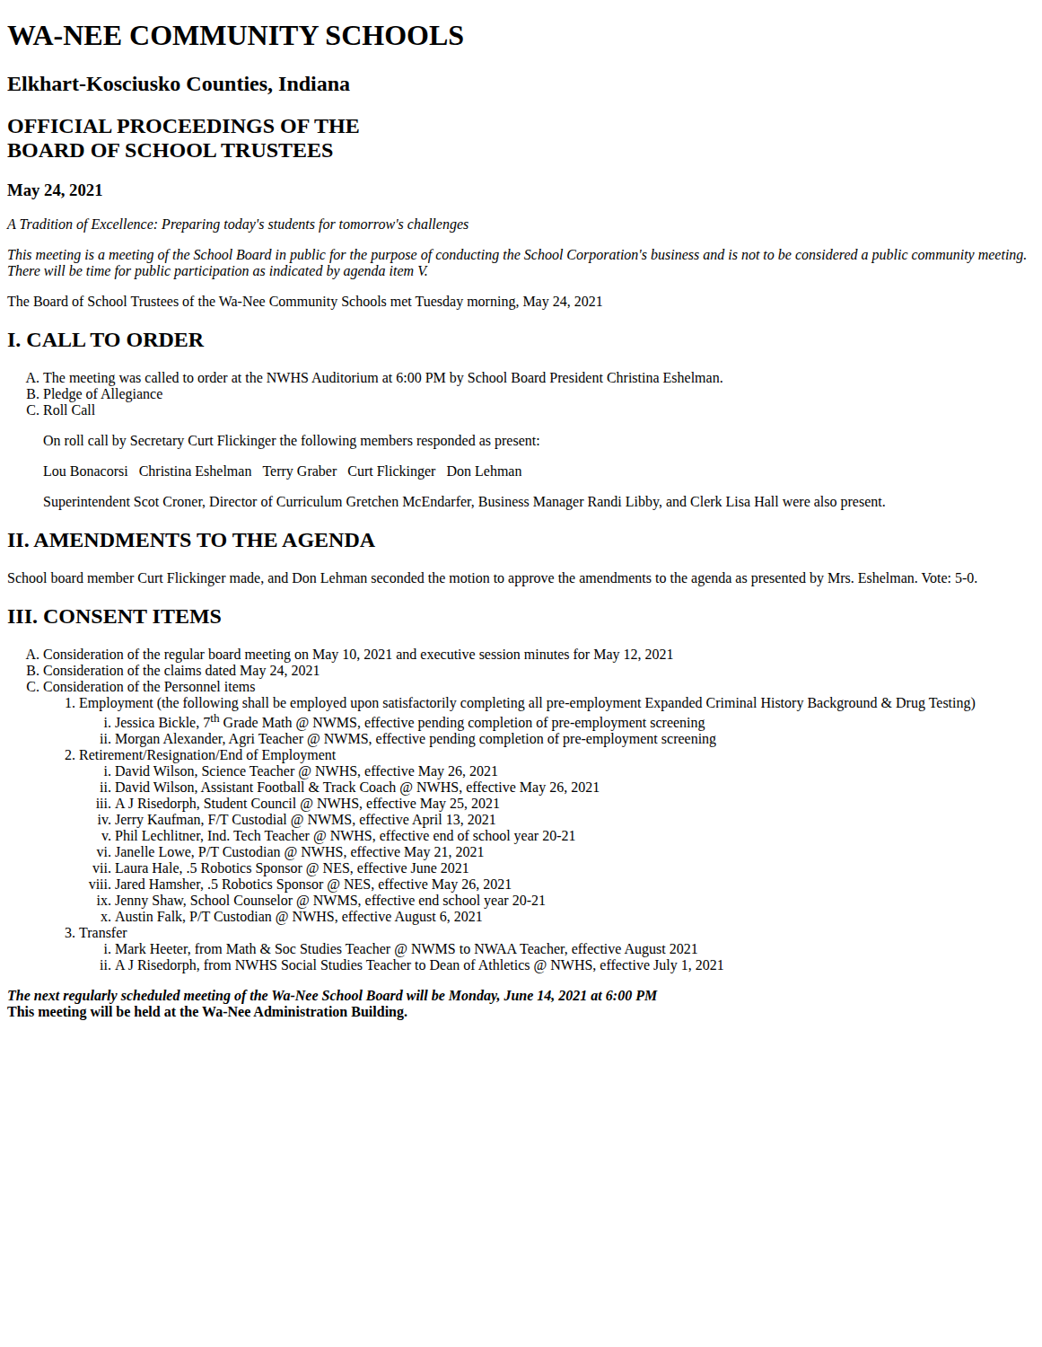WA-NEE COMMUNITY SCHOOLS
Elkhart-Kosciusko Counties, Indiana
OFFICIAL PROCEEDINGS OF THE
BOARD OF SCHOOL TRUSTEES
May 24, 2021
A Tradition of Excellence: Preparing today's students for tomorrow's challenges
This meeting is a meeting of the School Board in public for the purpose of conducting the School Corporation's business and is not to be considered a public community meeting. There will be time for public participation as indicated by agenda item V.
The Board of School Trustees of the Wa-Nee Community Schools met Tuesday morning, May 24, 2021
I. CALL TO ORDER
The meeting was called to order at the NWHS Auditorium at 6:00 PM by School Board President Christina Eshelman.
Pledge of Allegiance
Roll Call
On roll call by Secretary Curt Flickinger the following members responded as present:
Lou Bonacorsi Christina Eshelman Terry Graber Curt Flickinger Don Lehman
Superintendent Scot Croner, Director of Curriculum Gretchen McEndarfer, Business Manager Randi Libby, and Clerk Lisa Hall were also present.
II. AMENDMENTS TO THE AGENDA
School board member Curt Flickinger made, and Don Lehman seconded the motion to approve the amendments to the agenda as presented by Mrs. Eshelman. Vote: 5-0.
III. CONSENT ITEMS
Consideration of the regular board meeting on May 10, 2021 and executive session minutes for May 12, 2021
Consideration of the claims dated May 24, 2021
Consideration of the Personnel items
Employment (the following shall be employed upon satisfactorily completing all pre-employment Expanded Criminal History Background & Drug Testing)
Jessica Bickle, 7th Grade Math @ NWMS, effective pending completion of pre-employment screening
Morgan Alexander, Agri Teacher @ NWMS, effective pending completion of pre-employment screening
Retirement/Resignation/End of Employment
David Wilson, Science Teacher @ NWHS, effective May 26, 2021
David Wilson, Assistant Football & Track Coach @ NWHS, effective May 26, 2021
A J Risedorph, Student Council @ NWHS, effective May 25, 2021
Jerry Kaufman, F/T Custodial @ NWMS, effective April 13, 2021
Phil Lechlitner, Ind. Tech Teacher @ NWHS, effective end of school year 20-21
Janelle Lowe, P/T Custodian @ NWHS, effective May 21, 2021
Laura Hale, .5 Robotics Sponsor @ NES, effective June 2021
Jared Hamsher, .5 Robotics Sponsor @ NES, effective May 26, 2021
Jenny Shaw, School Counselor @ NWMS, effective end school year 20-21
Austin Falk, P/T Custodian @ NWHS, effective August 6, 2021
Transfer
Mark Heeter, from Math & Soc Studies Teacher @ NWMS to NWAA Teacher, effective August 2021
A J Risedorph, from NWHS Social Studies Teacher to Dean of Athletics @ NWHS, effective July 1, 2021
The next regularly scheduled meeting of the Wa-Nee School Board will be Monday, June 14, 2021 at 6:00 PM
This meeting will be held at the Wa-Nee Administration Building.